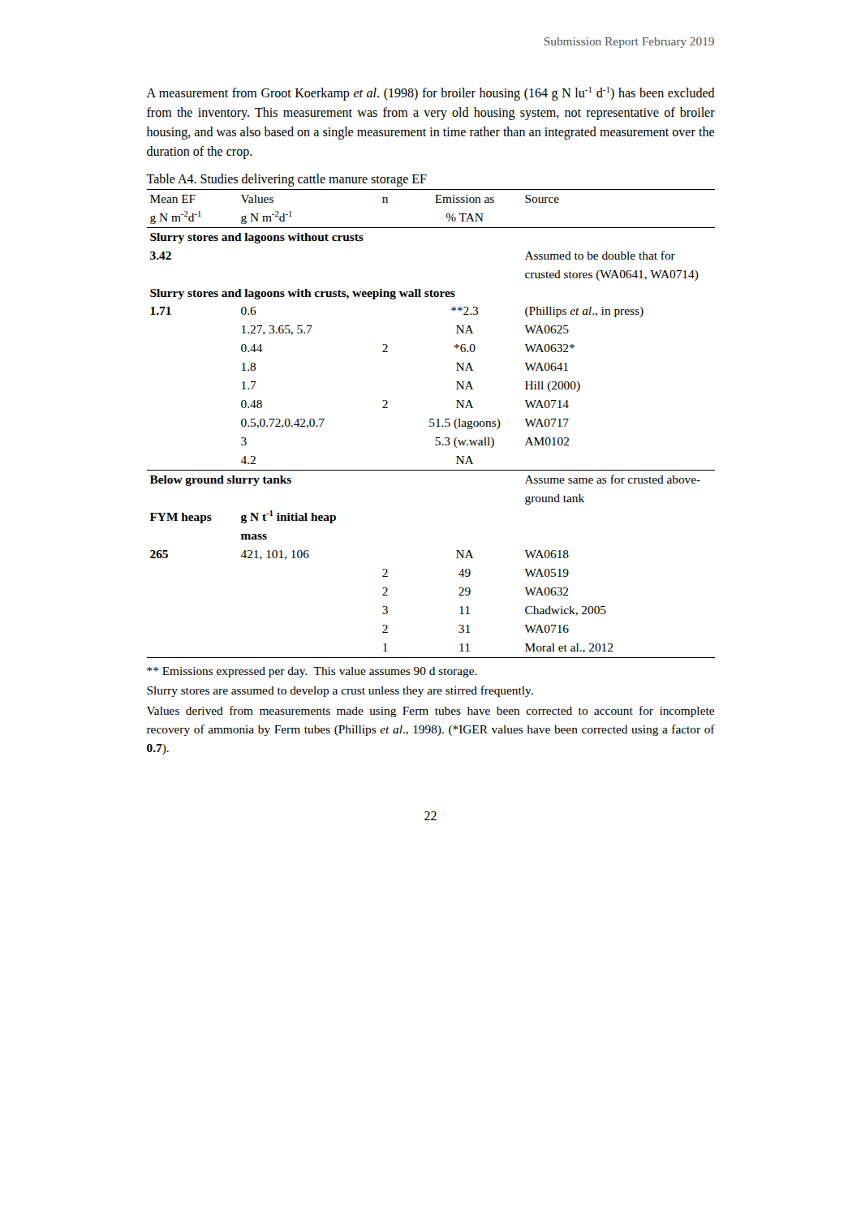Submission Report February 2019
A measurement from Groot Koerkamp et al. (1998) for broiler housing (164 g N lu-1 d-1) has been excluded from the inventory. This measurement was from a very old housing system, not representative of broiler housing, and was also based on a single measurement in time rather than an integrated measurement over the duration of the crop.
Table A4. Studies delivering cattle manure storage EF
| Mean EF | Values | n | Emission as | Source |
| g N m -2 d -1 | g N m -2 d -1 | | % TAN | |
| Slurry stores and lagoons without crusts | |
| 3.42 | | | | Assumed to be double that for crusted stores (WA0641, WA0714) |
| Slurry stores and lagoons with crusts, weeping wall stores |
| 1.71 | 0.6 | | **2.3 | (Phillips et al ., in press) |
| | 1.27, 3.65, 5.7 | | NA | WA0625 |
| | 0.44 | 2 | *6.0 | WA0632* |
| | 1.8 | | NA | WA0641 |
| | 1.7 | | NA | Hill (2000) |
| | 0.48 | 2 | NA | WA0714 |
| | 0.5,0.72,0.42,0.7 | | 51.5 (lagoons) | WA0717 |
| | 3 | | 5.3 (w.wall) | AM0102 |
| | 4.2 | | NA | |
| Below ground slurry tanks | Assume same as for crusted above-ground tank |
| FYM heaps | g N t -1 initial heap mass | | | |
| 265 | 421, 101, 106 | | NA | WA0618 |
| | | 2 | 49 | WA0519 |
| | | 2 | 29 | WA0632 |
| | | 3 | 11 | Chadwick, 2005 |
| | | 2 | 31 | WA0716 |
| | | 1 | 11 | Moral et al., 2012 |
** Emissions expressed per day. This value assumes 90 d storage.
Slurry stores are assumed to develop a crust unless they are stirred frequently.
Values derived from measurements made using Ferm tubes have been corrected to account for incomplete recovery of ammonia by Ferm tubes (Phillips et al., 1998). (*IGER values have been corrected using a factor of 0.7).
22